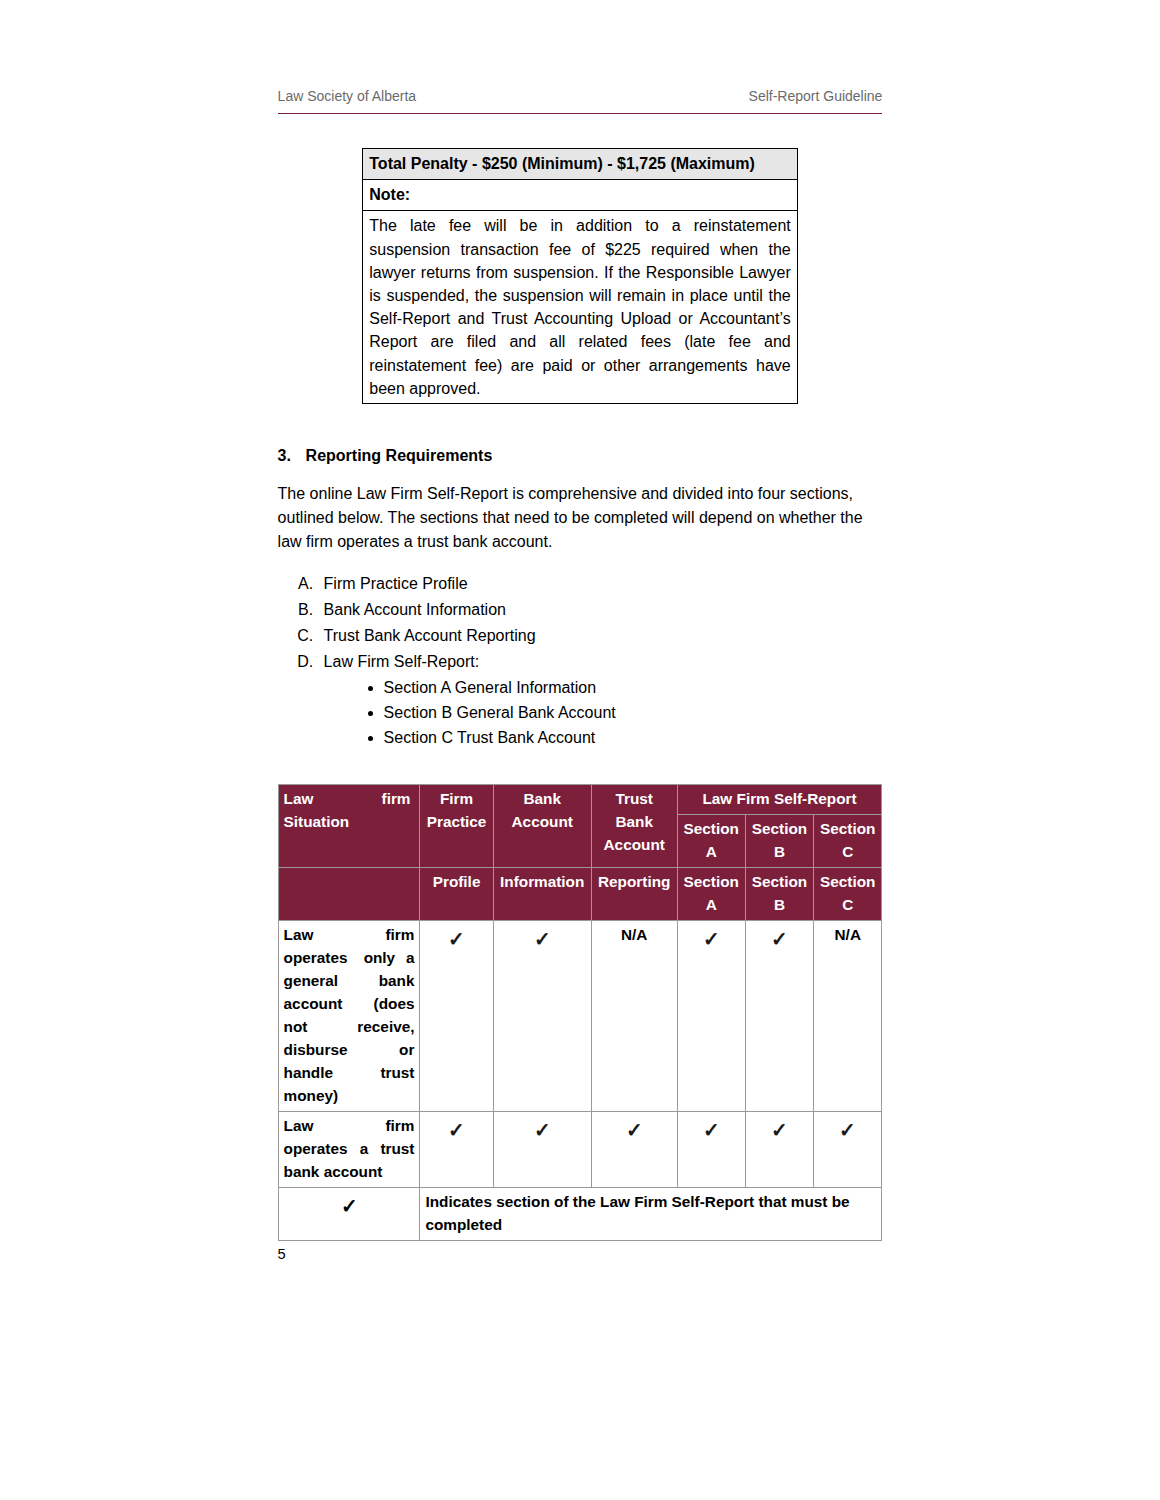Law Society of Alberta Self-Report Guideline
| Total Penalty - $250 (Minimum) - $1,725 (Maximum) |
| Note: |
| The late fee will be in addition to a reinstatement suspension transaction fee of $225 required when the lawyer returns from suspension. If the Responsible Lawyer is suspended, the suspension will remain in place until the Self-Report and Trust Accounting Upload or Accountant’s Report are filed and all related fees (late fee and reinstatement fee) are paid or other arrangements have been approved. |
3. Reporting Requirements
The online Law Firm Self-Report is comprehensive and divided into four sections, outlined below. The sections that need to be completed will depend on whether the law firm operates a trust bank account.
Firm Practice Profile
Bank Account Information
Trust Bank Account Reporting
Law Firm Self-Report:
Section A General Information
Section B General Bank Account
Section C Trust Bank Account
| Law firm Situation | Firm Practice | Bank Account | Trust Bank Account | Law Firm Self-Report |
| --- | --- | --- | --- | --- |
| Section A | Section B | Section C |
| | Profile | Information | Reporting | Section A | Section B | Section C |
| Law firm operates only a general bank account (does not receive, disburse or handle trust money) | ✓ | ✓ | N/A | ✓ | ✓ | N/A |
| Law firm operates a trust bank account | ✓ | ✓ | ✓ | ✓ | ✓ | ✓ |
| ✓ | Indicates section of the Law Firm Self-Report that must be completed |
5